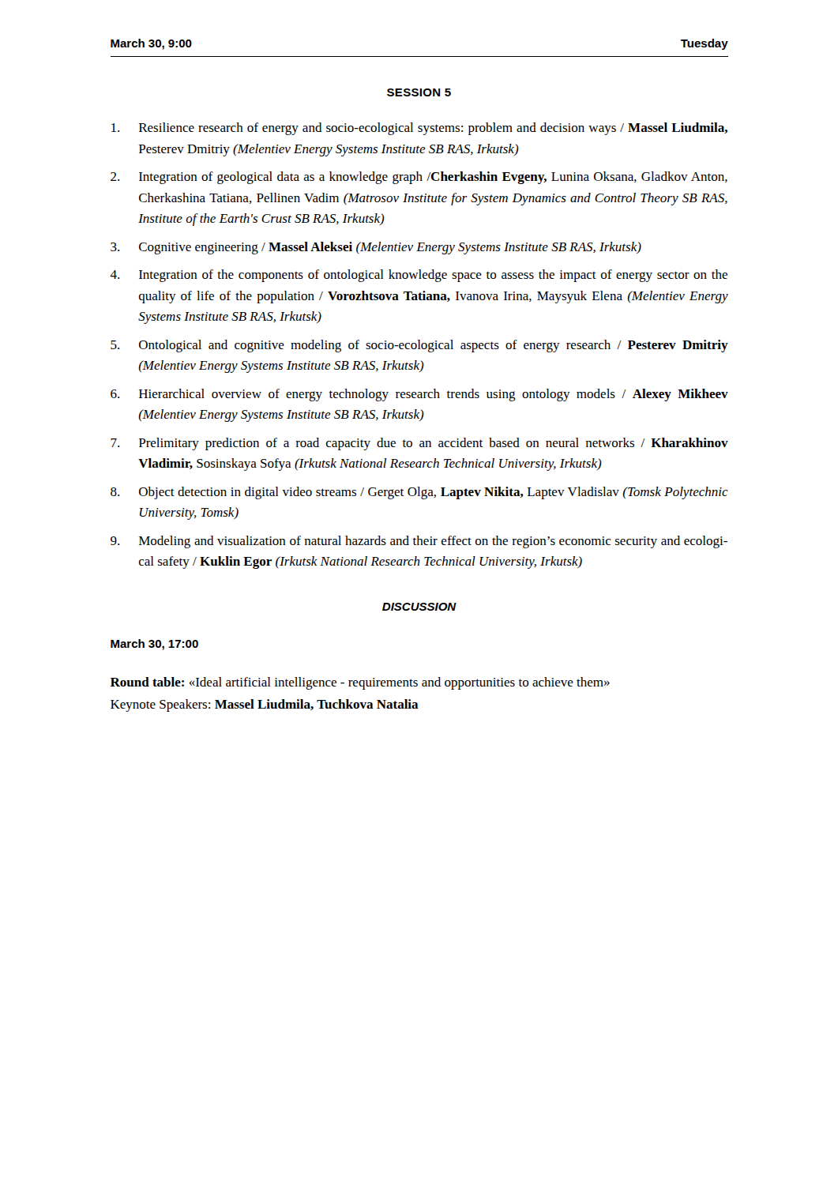March 30, 9:00 Tuesday
SESSION 5
Resilience research of energy and socio-ecological systems: problem and decision ways / Massel Liudmila, Pesterev Dmitriy (Melentiev Energy Systems Institute SB RAS, Irkutsk)
Integration of geological data as a knowledge graph /Cherkashin Evgeny, Lunina Oksana, Gladkov Anton, Cherkashina Tatiana, Pellinen Vadim (Matrosov Institute for System Dynamics and Control Theory SB RAS, Institute of the Earth's Crust SB RAS, Irkutsk)
Cognitive engineering / Massel Aleksei (Melentiev Energy Systems Institute SB RAS, Irkutsk)
Integration of the components of ontological knowledge space to assess the impact of energy sector on the quality of life of the population / Vorozhtsova Tatiana, Ivanova Irina, Maysyuk Elena (Melentiev Energy Systems Institute SB RAS, Irkutsk)
Ontological and cognitive modeling of socio-ecological aspects of energy research / Pesterev Dmitriy (Melentiev Energy Systems Institute SB RAS, Irkutsk)
Hierarchical overview of energy technology research trends using ontology models / Alexey Mikheev (Melentiev Energy Systems Institute SB RAS, Irkutsk)
Prelimitary prediction of a road capacity due to an accident based on neural networks / Kharakhinov Vladimir, Sosinskaya Sofya (Irkutsk National Research Technical University, Irkutsk)
Object detection in digital video streams / Gerget Olga, Laptev Nikita, Laptev Vladislav (Tomsk Polytechnic University, Tomsk)
Modeling and visualization of natural hazards and their effect on the region’s economic security and ecological safety / Kuklin Egor (Irkutsk National Research Technical University, Irkutsk)
DISCUSSION
March 30, 17:00
Round table: «Ideal artificial intelligence - requirements and opportunities to achieve them»
Keynote Speakers: Massel Liudmila, Tuchkova Natalia